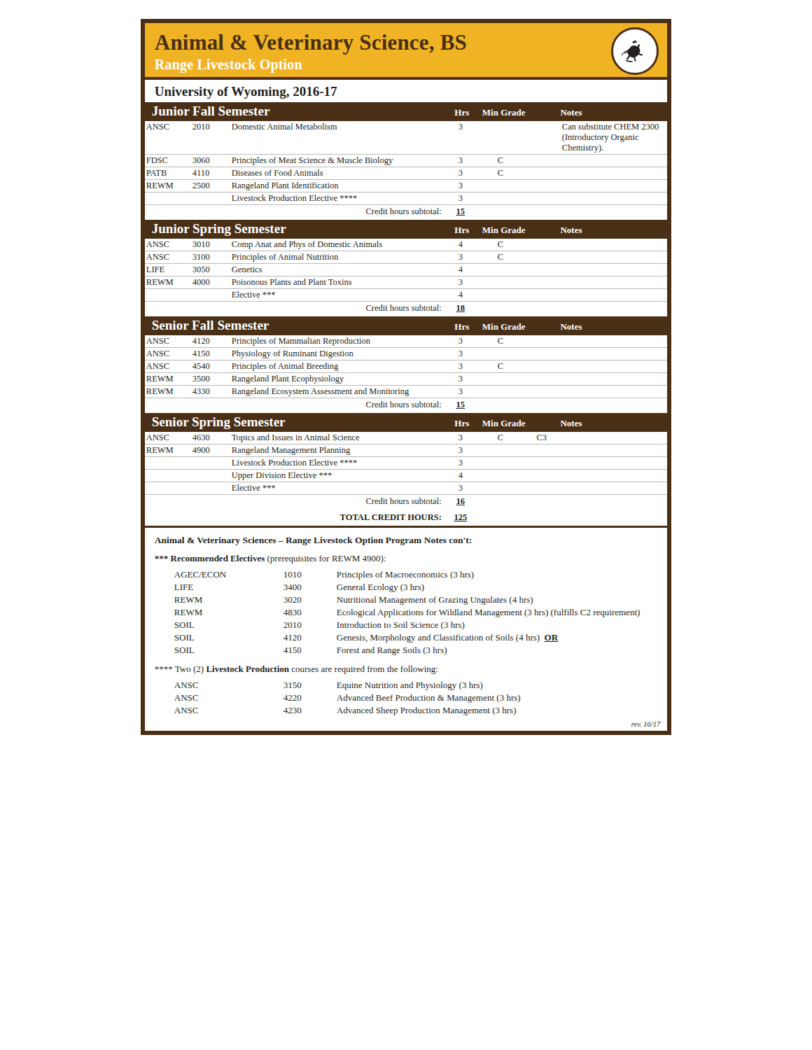Animal & Veterinary Science, BS
Range Livestock Option
University of Wyoming, 2016-17
Junior Fall Semester
Hrs
Min Grade
Notes
| ANSC | 2010 | Domestic Animal Metabolism | 3 | | | Can substitute CHEM 2300 (Introductory Organic Chemistry). |
| FDSC | 3060 | Principles of Meat Science & Muscle Biology | 3 | C | | |
| PATB | 4110 | Diseases of Food Animals | 3 | C | | |
| REWM | 2500 | Rangeland Plant Identification | 3 | | | |
| | | Livestock Production Elective **** | 3 | | | |
| Credit hours subtotal: | 15 | |
Junior Spring Semester
Hrs
Min Grade
Notes
| ANSC | 3010 | Comp Anat and Phys of Domestic Animals | 4 | C | | |
| ANSC | 3100 | Principles of Animal Nutrition | 3 | C | | |
| LIFE | 3050 | Genetics | 4 | | | |
| REWM | 4000 | Poisonous Plants and Plant Toxins | 3 | | | |
| | | Elective *** | 4 | | | |
| Credit hours subtotal: | 18 | |
Senior Fall Semester
Hrs
Min Grade
Notes
| ANSC | 4120 | Principles of Mammalian Reproduction | 3 | C | | |
| ANSC | 4150 | Physiology of Ruminant Digestion | 3 | | | |
| ANSC | 4540 | Principles of Animal Breeding | 3 | C | | |
| REWM | 3500 | Rangeland Plant Ecophysiology | 3 | | | |
| REWM | 4330 | Rangeland Ecosystem Assessment and Monitoring | 3 | | | |
| Credit hours subtotal: | 15 | |
Senior Spring Semester
Hrs
Min Grade
Notes
| ANSC | 4630 | Topics and Issues in Animal Science | 3 | C | C3 | |
| REWM | 4900 | Rangeland Management Planning | 3 | | | |
| | | Livestock Production Elective **** | 3 | | | |
| | | Upper Division Elective *** | 4 | | | |
| | | Elective *** | 3 | | | |
| Credit hours subtotal: | 16 | |
| TOTAL CREDIT HOURS: | 125 | |
Animal & Veterinary Sciences – Range Livestock Option Program Notes con't:
*** Recommended Electives (prerequisites for REWM 4900):
| AGEC/ECON | 1010 | Principles of Macroeconomics (3 hrs) |
| LIFE | 3400 | General Ecology (3 hrs) |
| REWM | 3020 | Nutritional Management of Grazing Ungulates (4 hrs) |
| REWM | 4830 | Ecological Applications for Wildland Management (3 hrs) (fulfills C2 requirement) |
| SOIL | 2010 | Introduction to Soil Science (3 hrs) |
| SOIL | 4120 | Genesis, Morphology and Classification of Soils (4 hrs) OR |
| SOIL | 4150 | Forest and Range Soils (3 hrs) |
**** Two (2) Livestock Production courses are required from the following:
| ANSC | 3150 | Equine Nutrition and Physiology (3 hrs) |
| ANSC | 4220 | Advanced Beef Production & Management (3 hrs) |
| ANSC | 4230 | Advanced Sheep Production Management (3 hrs) |
rev. 16/17